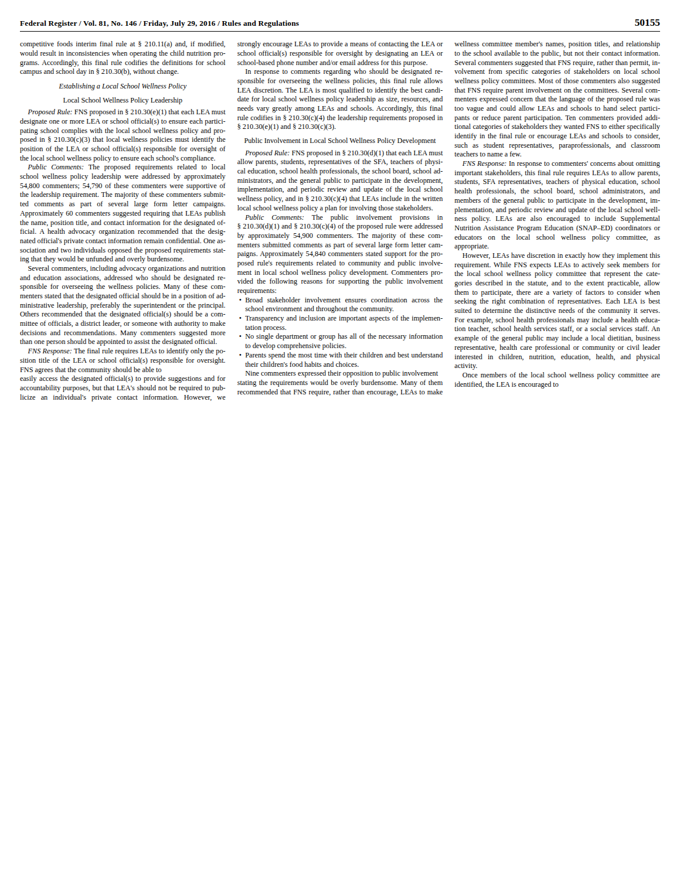Federal Register / Vol. 81, No. 146 / Friday, July 29, 2016 / Rules and Regulations
50155
competitive foods interim final rule at § 210.11(a) and, if modified, would result in inconsistencies when operating the child nutrition programs. Accordingly, this final rule codifies the definitions for school campus and school day in § 210.30(b), without change.
Establishing a Local School Wellness Policy
Local School Wellness Policy Leadership
Proposed Rule: FNS proposed in § 210.30(e)(1) that each LEA must designate one or more LEA or school official(s) to ensure each participating school complies with the local school wellness policy and proposed in § 210.30(c)(3) that local wellness policies must identify the position of the LEA or school official(s) responsible for oversight of the local school wellness policy to ensure each school's compliance.
Public Comments: The proposed requirements related to local school wellness policy leadership were addressed by approximately 54,800 commenters; 54,790 of these commenters were supportive of the leadership requirement. The majority of these commenters submitted comments as part of several large form letter campaigns. Approximately 60 commenters suggested requiring that LEAs publish the name, position title, and contact information for the designated official. A health advocacy organization recommended that the designated official's private contact information remain confidential. One association and two individuals opposed the proposed requirements stating that they would be unfunded and overly burdensome.
Several commenters, including advocacy organizations and nutrition and education associations, addressed who should be designated responsible for overseeing the wellness policies. Many of these commenters stated that the designated official should be in a position of administrative leadership, preferably the superintendent or the principal. Others recommended that the designated official(s) should be a committee of officials, a district leader, or someone with authority to make decisions and recommendations. Many commenters suggested more than one person should be appointed to assist the designated official.
FNS Response: The final rule requires LEAs to identify only the position title of the LEA or school official(s) responsible for oversight. FNS agrees that the community should be able to
easily access the designated official(s) to provide suggestions and for accountability purposes, but that LEA's should not be required to publicize an individual's private contact information. However, we strongly encourage LEAs to provide a means of contacting the LEA or school official(s) responsible for oversight by designating an LEA or school-based phone number and/or email address for this purpose.
In response to comments regarding who should be designated responsible for overseeing the wellness policies, this final rule allows LEA discretion. The LEA is most qualified to identify the best candidate for local school wellness policy leadership as size, resources, and needs vary greatly among LEAs and schools. Accordingly, this final rule codifies in § 210.30(c)(4) the leadership requirements proposed in § 210.30(e)(1) and § 210.30(c)(3).
Public Involvement in Local School Wellness Policy Development
Proposed Rule: FNS proposed in § 210.30(d)(1) that each LEA must allow parents, students, representatives of the SFA, teachers of physical education, school health professionals, the school board, school administrators, and the general public to participate in the development, implementation, and periodic review and update of the local school wellness policy, and in § 210.30(c)(4) that LEAs include in the written local school wellness policy a plan for involving those stakeholders.
Public Comments: The public involvement provisions in § 210.30(d)(1) and § 210.30(c)(4) of the proposed rule were addressed by approximately 54,900 commenters. The majority of these commenters submitted comments as part of several large form letter campaigns. Approximately 54,840 commenters stated support for the proposed rule's requirements related to community and public involvement in local school wellness policy development. Commenters provided the following reasons for supporting the public involvement requirements:
Broad stakeholder involvement ensures coordination across the school environment and throughout the community.
Transparency and inclusion are important aspects of the implementation process.
No single department or group has all of the necessary information to develop comprehensive policies.
Parents spend the most time with their children and best understand their children's food habits and choices.
Nine commenters expressed their opposition to public involvement
stating the requirements would be overly burdensome. Many of them recommended that FNS require, rather than encourage, LEAs to make wellness committee member's names, position titles, and relationship to the school available to the public, but not their contact information. Several commenters suggested that FNS require, rather than permit, involvement from specific categories of stakeholders on local school wellness policy committees. Most of those commenters also suggested that FNS require parent involvement on the committees. Several commenters expressed concern that the language of the proposed rule was too vague and could allow LEAs and schools to hand select participants or reduce parent participation. Ten commenters provided additional categories of stakeholders they wanted FNS to either specifically identify in the final rule or encourage LEAs and schools to consider, such as student representatives, paraprofessionals, and classroom teachers to name a few.
FNS Response: In response to commenters' concerns about omitting important stakeholders, this final rule requires LEAs to allow parents, students, SFA representatives, teachers of physical education, school health professionals, the school board, school administrators, and members of the general public to participate in the development, implementation, and periodic review and update of the local school wellness policy. LEAs are also encouraged to include Supplemental Nutrition Assistance Program Education (SNAP–ED) coordinators or educators on the local school wellness policy committee, as appropriate.
However, LEAs have discretion in exactly how they implement this requirement. While FNS expects LEAs to actively seek members for the local school wellness policy committee that represent the categories described in the statute, and to the extent practicable, allow them to participate, there are a variety of factors to consider when seeking the right combination of representatives. Each LEA is best suited to determine the distinctive needs of the community it serves. For example, school health professionals may include a health education teacher, school health services staff, or a social services staff. An example of the general public may include a local dietitian, business representative, health care professional or community or civil leader interested in children, nutrition, education, health, and physical activity.
Once members of the local school wellness policy committee are identified, the LEA is encouraged to